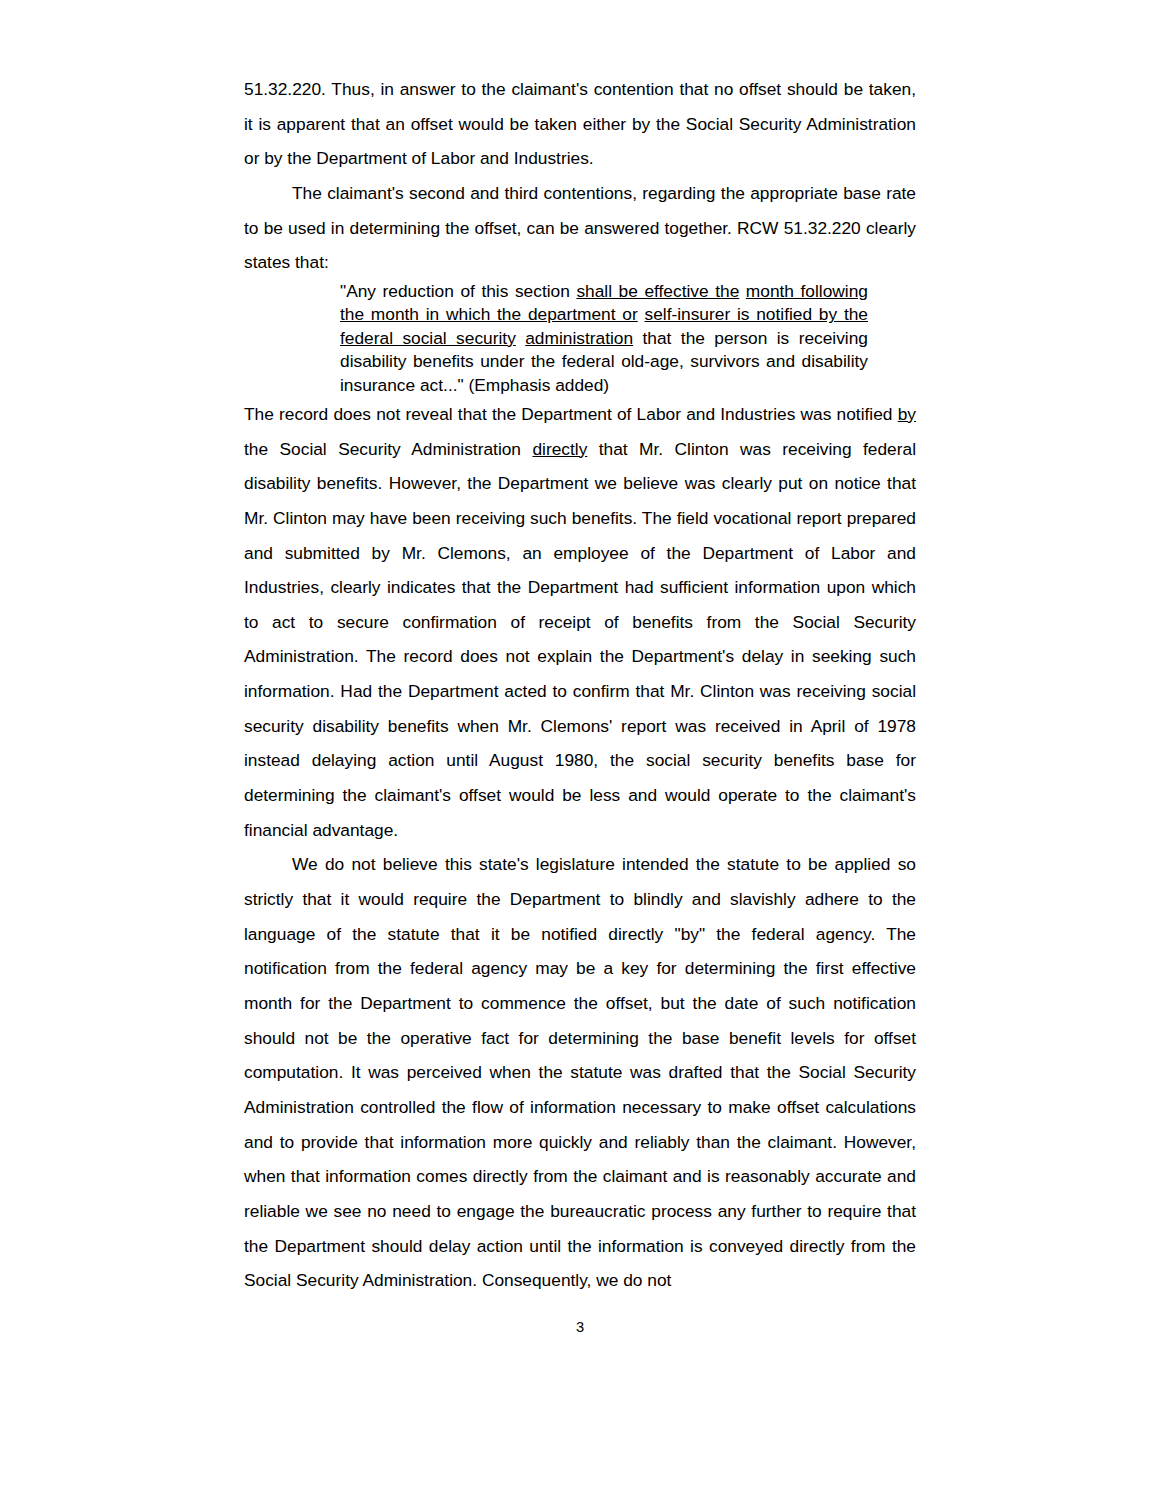51.32.220. Thus, in answer to the claimant's contention that no offset should be taken, it is apparent that an offset would be taken either by the Social Security Administration or by the Department of Labor and Industries.
The claimant's second and third contentions, regarding the appropriate base rate to be used in determining the offset, can be answered together. RCW 51.32.220 clearly states that:
"Any reduction of this section shall be effective the month following the month in which the department or self-insurer is notified by the federal social security administration that the person is receiving disability benefits under the federal old-age, survivors and disability insurance act..." (Emphasis added)
The record does not reveal that the Department of Labor and Industries was notified by the Social Security Administration directly that Mr. Clinton was receiving federal disability benefits. However, the Department we believe was clearly put on notice that Mr. Clinton may have been receiving such benefits. The field vocational report prepared and submitted by Mr. Clemons, an employee of the Department of Labor and Industries, clearly indicates that the Department had sufficient information upon which to act to secure confirmation of receipt of benefits from the Social Security Administration. The record does not explain the Department's delay in seeking such information. Had the Department acted to confirm that Mr. Clinton was receiving social security disability benefits when Mr. Clemons' report was received in April of 1978 instead delaying action until August 1980, the social security benefits base for determining the claimant's offset would be less and would operate to the claimant's financial advantage.
We do not believe this state's legislature intended the statute to be applied so strictly that it would require the Department to blindly and slavishly adhere to the language of the statute that it be notified directly "by" the federal agency. The notification from the federal agency may be a key for determining the first effective month for the Department to commence the offset, but the date of such notification should not be the operative fact for determining the base benefit levels for offset computation. It was perceived when the statute was drafted that the Social Security Administration controlled the flow of information necessary to make offset calculations and to provide that information more quickly and reliably than the claimant. However, when that information comes directly from the claimant and is reasonably accurate and reliable we see no need to engage the bureaucratic process any further to require that the Department should delay action until the information is conveyed directly from the Social Security Administration. Consequently, we do not
3